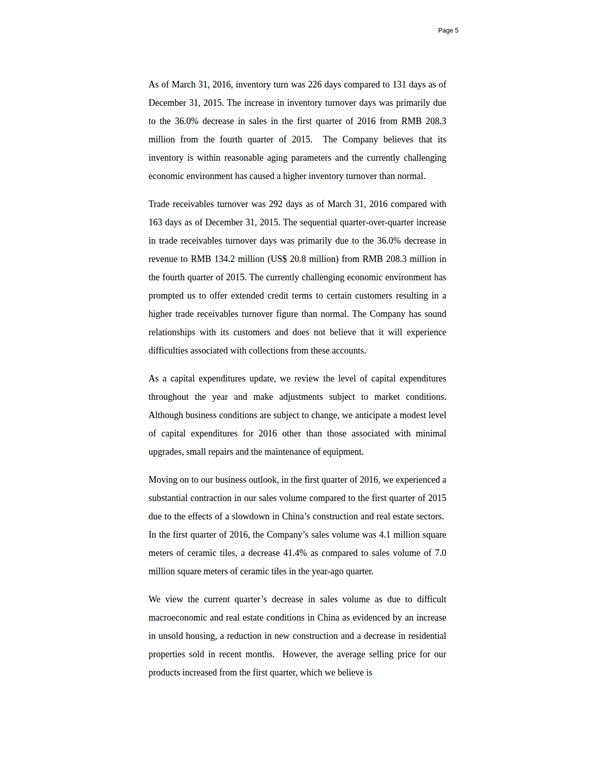Page 5
As of March 31, 2016, inventory turn was 226 days compared to 131 days as of December 31, 2015. The increase in inventory turnover days was primarily due to the 36.0% decrease in sales in the first quarter of 2016 from RMB 208.3 million from the fourth quarter of 2015. The Company believes that its inventory is within reasonable aging parameters and the currently challenging economic environment has caused a higher inventory turnover than normal.
Trade receivables turnover was 292 days as of March 31, 2016 compared with 163 days as of December 31, 2015. The sequential quarter-over-quarter increase in trade receivables turnover days was primarily due to the 36.0% decrease in revenue to RMB 134.2 million (US$ 20.8 million) from RMB 208.3 million in the fourth quarter of 2015. The currently challenging economic environment has prompted us to offer extended credit terms to certain customers resulting in a higher trade receivables turnover figure than normal. The Company has sound relationships with its customers and does not believe that it will experience difficulties associated with collections from these accounts.
As a capital expenditures update, we review the level of capital expenditures throughout the year and make adjustments subject to market conditions. Although business conditions are subject to change, we anticipate a modest level of capital expenditures for 2016 other than those associated with minimal upgrades, small repairs and the maintenance of equipment.
Moving on to our business outlook, in the first quarter of 2016, we experienced a substantial contraction in our sales volume compared to the first quarter of 2015 due to the effects of a slowdown in China’s construction and real estate sectors. In the first quarter of 2016, the Company’s sales volume was 4.1 million square meters of ceramic tiles, a decrease 41.4% as compared to sales volume of 7.0 million square meters of ceramic tiles in the year-ago quarter.
We view the current quarter’s decrease in sales volume as due to difficult macroeconomic and real estate conditions in China as evidenced by an increase in unsold housing, a reduction in new construction and a decrease in residential properties sold in recent months. However, the average selling price for our products increased from the first quarter, which we believe is